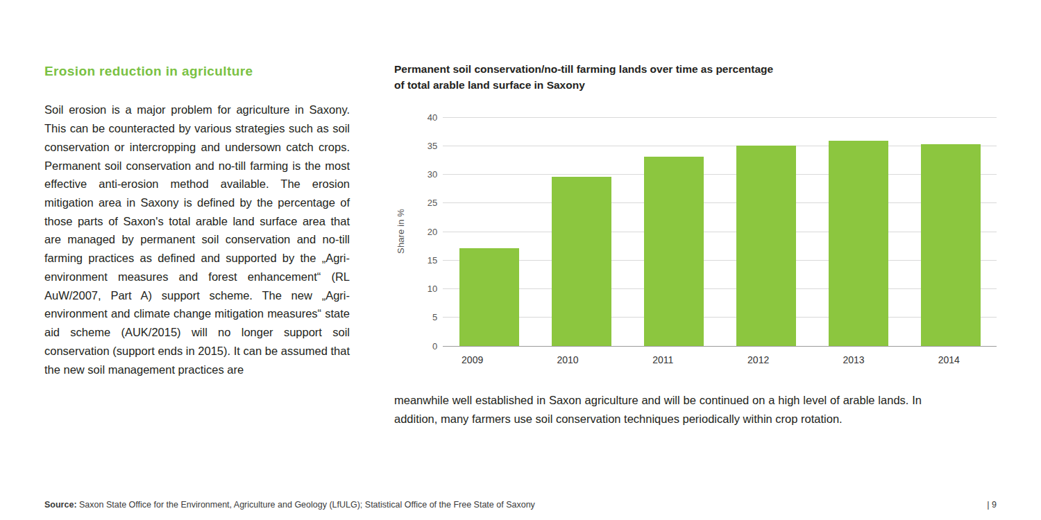Erosion reduction in agriculture
Soil erosion is a major problem for agriculture in Saxony. This can be counteracted by various strategies such as soil conservation or intercropping and undersown catch crops. Permanent soil conservation and no-till farming is the most effective anti-erosion method available. The erosion mitigation area in Saxony is defined by the percentage of those parts of Saxon's total arable land surface area that are managed by permanent soil conservation and no-till farming practices as defined and supported by the „Agri-environment measures and forest enhancement“ (RL AuW/2007, Part A) support scheme. The new „Agri-environment and climate change mitigation measures“ state aid scheme (AUK/2015) will no longer support soil conservation (support ends in 2015). It can be assumed that the new soil management practices are
Permanent soil conservation/no-till farming lands over time as percentage
of total arable land surface in Saxony
Share in %
40
35
30
25
20
15
10
5
0
2009 2010 2011 2012 2013 2014
meanwhile well established in Saxon agriculture and will be continued on a high level of arable lands. In addition, many farmers use soil conservation techniques periodically within crop rotation.
Source: Saxon State Office for the Environment, Agriculture and Geology (LfULG); Statistical Office of the Free State of Saxony
| 9